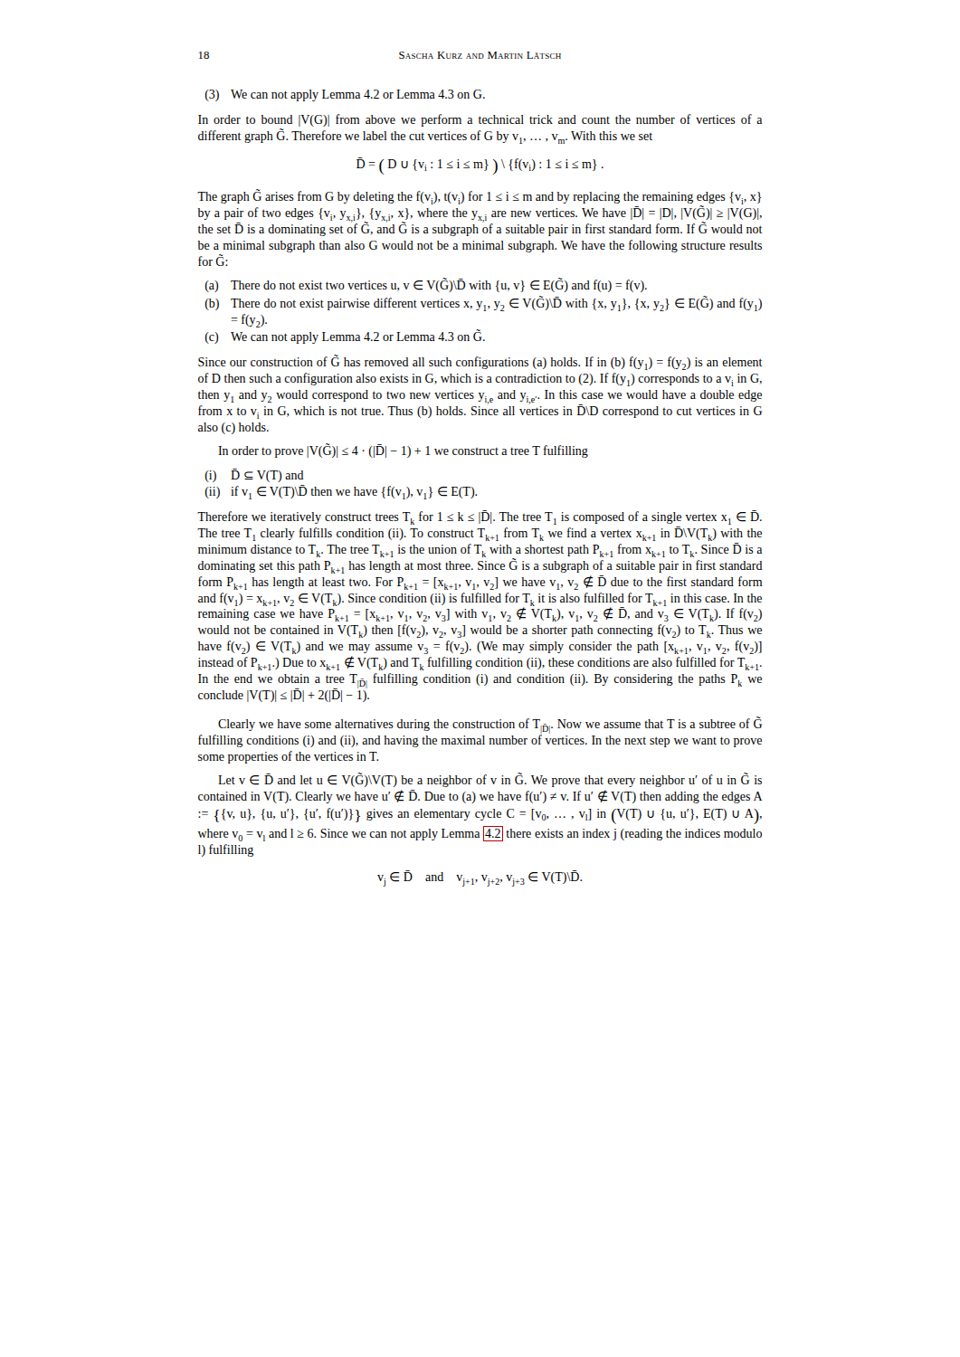18 Sascha Kurz and Martin Lätsch
(3) We can not apply Lemma 4.2 or Lemma 4.3 on G.
In order to bound |V(G)| from above we perform a technical trick and count the number of vertices of a different graph G̃. Therefore we label the cut vertices of G by v1, … , vm. With this we set
D̄ = ( D ∪ {vi : 1 ≤ i ≤ m} ) \ {f(vi) : 1 ≤ i ≤ m} .
The graph G̃ arises from G by deleting the f(vi), t(vi) for 1 ≤ i ≤ m and by replacing the remaining edges {vi, x} by a pair of two edges {vi, yx,i}, {yx,i, x}, where the yx,i are new vertices. We have |D̄| = |D|, |V(G̃)| ≥ |V(G)|, the set D̄ is a dominating set of G̃, and G̃ is a subgraph of a suitable pair in first standard form. If G̃ would not be a minimal subgraph than also G would not be a minimal subgraph. We have the following structure results for G̃:
(a) There do not exist two vertices u, v ∈ V(G̃)\D̄ with {u, v} ∈ E(G̃) and f(u) = f(v).
(b) There do not exist pairwise different vertices x, y1, y2 ∈ V(G̃)\D̄ with {x, y1}, {x, y2} ∈ E(G̃) and f(y1) = f(y2).
(c) We can not apply Lemma 4.2 or Lemma 4.3 on G̃.
Since our construction of G̃ has removed all such configurations (a) holds. If in (b) f(y1) = f(y2) is an element of D then such a configuration also exists in G, which is a contradiction to (2). If f(y1) corresponds to a vi in G, then y1 and y2 would correspond to two new vertices yi,e and yi,e′. In this case we would have a double edge from x to vi in G, which is not true. Thus (b) holds. Since all vertices in D̄\D correspond to cut vertices in G also (c) holds.
In order to prove |V(G̃)| ≤ 4 · (|D̄| − 1) + 1 we construct a tree T fulfilling
(i) D̄ ⊆ V(T) and
(ii) if v1 ∈ V(T)\D̄ then we have {f(v1), v1} ∈ E(T).
Therefore we iteratively construct trees Tk for 1 ≤ k ≤ |D̄|. The tree T1 is composed of a single vertex x1 ∈ D̄. The tree T1 clearly fulfills condition (ii). To construct Tk+1 from Tk we find a vertex xk+1 in D̄\V(Tk) with the minimum distance to Tk. The tree Tk+1 is the union of Tk with a shortest path Pk+1 from xk+1 to Tk. Since D̄ is a dominating set this path Pk+1 has length at most three. Since G̃ is a subgraph of a suitable pair in first standard form Pk+1 has length at least two. For Pk+1 = [xk+1, v1, v2] we have v1, v2 ∉ D̄ due to the first standard form and f(v1) = xk+1, v2 ∈ V(Tk). Since condition (ii) is fulfilled for Tk it is also fulfilled for Tk+1 in this case. In the remaining case we have Pk+1 = [xk+1, v1, v2, v3] with v1, v2 ∉ V(Tk), v1, v2 ∉ D̄, and v3 ∈ V(Tk). If f(v2) would not be contained in V(Tk) then [f(v2), v2, v3] would be a shorter path connecting f(v2) to Tk. Thus we have f(v2) ∈ V(Tk) and we may assume v3 = f(v2). (We may simply consider the path [xk+1, v1, v2, f(v2)] instead of Pk+1.) Due to xk+1 ∉ V(Tk) and Tk fulfilling condition (ii), these conditions are also fulfilled for Tk+1. In the end we obtain a tree T|D̄| fulfilling condition (i) and condition (ii). By considering the paths Pk we conclude |V(T)| ≤ |D̄| + 2(|D̄| − 1).
Clearly we have some alternatives during the construction of T|D̄|. Now we assume that T is a subtree of G̃ fulfilling conditions (i) and (ii), and having the maximal number of vertices. In the next step we want to prove some properties of the vertices in T.
Let v ∈ D̄ and let u ∈ V(G̃)\V(T) be a neighbor of v in G̃. We prove that every neighbor u′ of u in G̃ is contained in V(T). Clearly we have u′ ∉ D̄. Due to (a) we have f(u′) ≠ v. If u′ ∉ V(T) then adding the edges A := {{v, u}, {u, u′}, {u′, f(u′)}} gives an elementary cycle C = [v0, … , vl] in (V(T) ∪ {u, u′}, E(T) ∪ A), where v0 = vl and l ≥ 6. Since we can not apply Lemma 4.2 there exists an index j (reading the indices modulo l) fulfilling
vj ∈ D̄ and vj+1, vj+2, vj+3 ∈ V(T)\D̄.